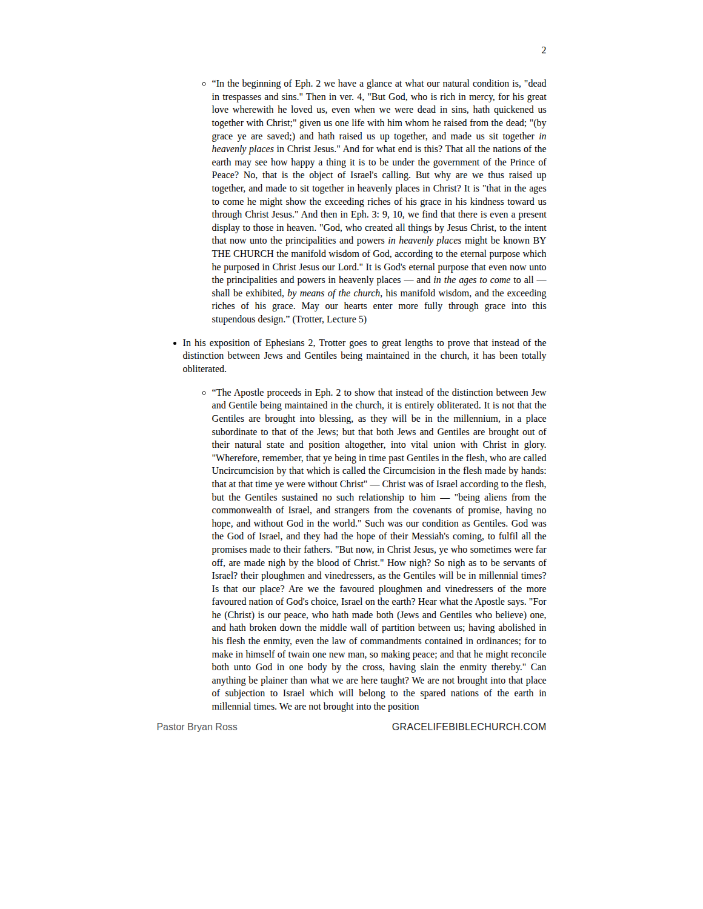2
“In the beginning of Eph. 2 we have a glance at what our natural condition is, "dead in trespasses and sins." Then in ver. 4, "But God, who is rich in mercy, for his great love wherewith he loved us, even when we were dead in sins, hath quickened us together with Christ;" given us one life with him whom he raised from the dead; "(by grace ye are saved;) and hath raised us up together, and made us sit together in heavenly places in Christ Jesus." And for what end is this? That all the nations of the earth may see how happy a thing it is to be under the government of the Prince of Peace? No, that is the object of Israel's calling. But why are we thus raised up together, and made to sit together in heavenly places in Christ? It is "that in the ages to come he might show the exceeding riches of his grace in his kindness toward us through Christ Jesus." And then in Eph. 3: 9, 10, we find that there is even a present display to those in heaven. "God, who created all things by Jesus Christ, to the intent that now unto the principalities and powers in heavenly places might be known BY THE CHURCH the manifold wisdom of God, according to the eternal purpose which he purposed in Christ Jesus our Lord." It is God's eternal purpose that even now unto the principalities and powers in heavenly places — and in the ages to come to all — shall be exhibited, by means of the church, his manifold wisdom, and the exceeding riches of his grace. May our hearts enter more fully through grace into this stupendous design.” (Trotter, Lecture 5)
In his exposition of Ephesians 2, Trotter goes to great lengths to prove that instead of the distinction between Jews and Gentiles being maintained in the church, it has been totally obliterated.
“The Apostle proceeds in Eph. 2 to show that instead of the distinction between Jew and Gentile being maintained in the church, it is entirely obliterated. It is not that the Gentiles are brought into blessing, as they will be in the millennium, in a place subordinate to that of the Jews; but that both Jews and Gentiles are brought out of their natural state and position altogether, into vital union with Christ in glory. "Wherefore, remember, that ye being in time past Gentiles in the flesh, who are called Uncircumcision by that which is called the Circumcision in the flesh made by hands: that at that time ye were without Christ" — Christ was of Israel according to the flesh, but the Gentiles sustained no such relationship to him — "being aliens from the commonwealth of Israel, and strangers from the covenants of promise, having no hope, and without God in the world." Such was our condition as Gentiles. God was the God of Israel, and they had the hope of their Messiah's coming, to fulfil all the promises made to their fathers. "But now, in Christ Jesus, ye who sometimes were far off, are made nigh by the blood of Christ." How nigh? So nigh as to be servants of Israel? their ploughmen and vinedressers, as the Gentiles will be in millennial times? Is that our place? Are we the favoured ploughmen and vinedressers of the more favoured nation of God's choice, Israel on the earth? Hear what the Apostle says. "For he (Christ) is our peace, who hath made both (Jews and Gentiles who believe) one, and hath broken down the middle wall of partition between us; having abolished in his flesh the enmity, even the law of commandments contained in ordinances; for to make in himself of twain one new man, so making peace; and that he might reconcile both unto God in one body by the cross, having slain the enmity thereby." Can anything be plainer than what we are here taught? We are not brought into that place of subjection to Israel which will belong to the spared nations of the earth in millennial times. We are not brought into the position
Pastor Bryan Ross GRACELIFEBIBLECHURCH.COM